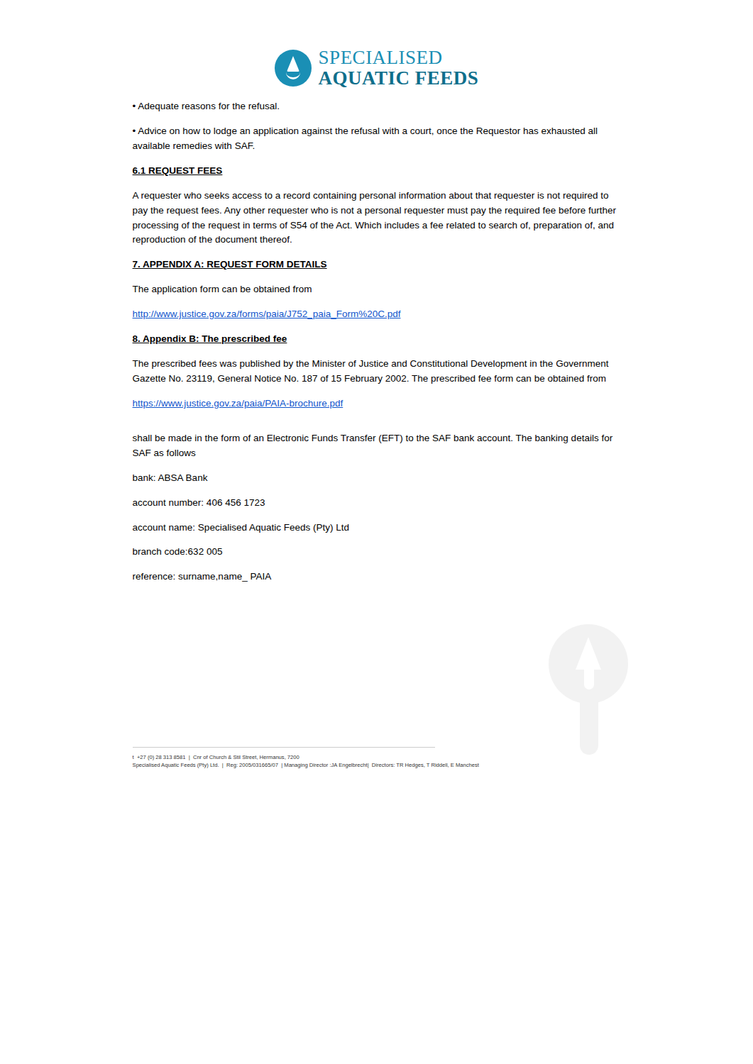SPECIALISED
AQUATIC FEEDS
• Adequate reasons for the refusal.
• Advice on how to lodge an application against the refusal with a court, once the Requestor has exhausted all available remedies with SAF.
6.1 REQUEST FEES
A requester who seeks access to a record containing personal information about that requester is not required to pay the request fees. Any other requester who is not a personal requester must pay the required fee before further processing of the request in terms of S54 of the Act. Which includes a fee related to search of, preparation of, and reproduction of the document thereof.
7. APPENDIX A: REQUEST FORM DETAILS
The application form can be obtained from
http://www.justice.gov.za/forms/paia/J752_paia_Form%20C.pdf
8. Appendix B: The prescribed fee
The prescribed fees was published by the Minister of Justice and Constitutional Development in the Government Gazette No. 23119, General Notice No. 187 of 15 February 2002. The prescribed fee form can be obtained from
https://www.justice.gov.za/paia/PAIA-brochure.pdf
shall be made in the form of an Electronic Funds Transfer (EFT) to the SAF bank account. The banking details for SAF as follows
bank: ABSA Bank
account number: 406 456 1723
account name: Specialised Aquatic Feeds (Pty) Ltd
branch code:632 005
reference: surname,name_ PAIA
t +27 (0) 28 313 8581 | Cnr of Church & Stil Street, Hermanus, 7200
Specialised Aquatic Feeds (Pty) Ltd. | Reg: 2005/031665/07 | Managing Director :JA Engelbrecht| Directors: TR Hedges, T Riddell, E Manchest